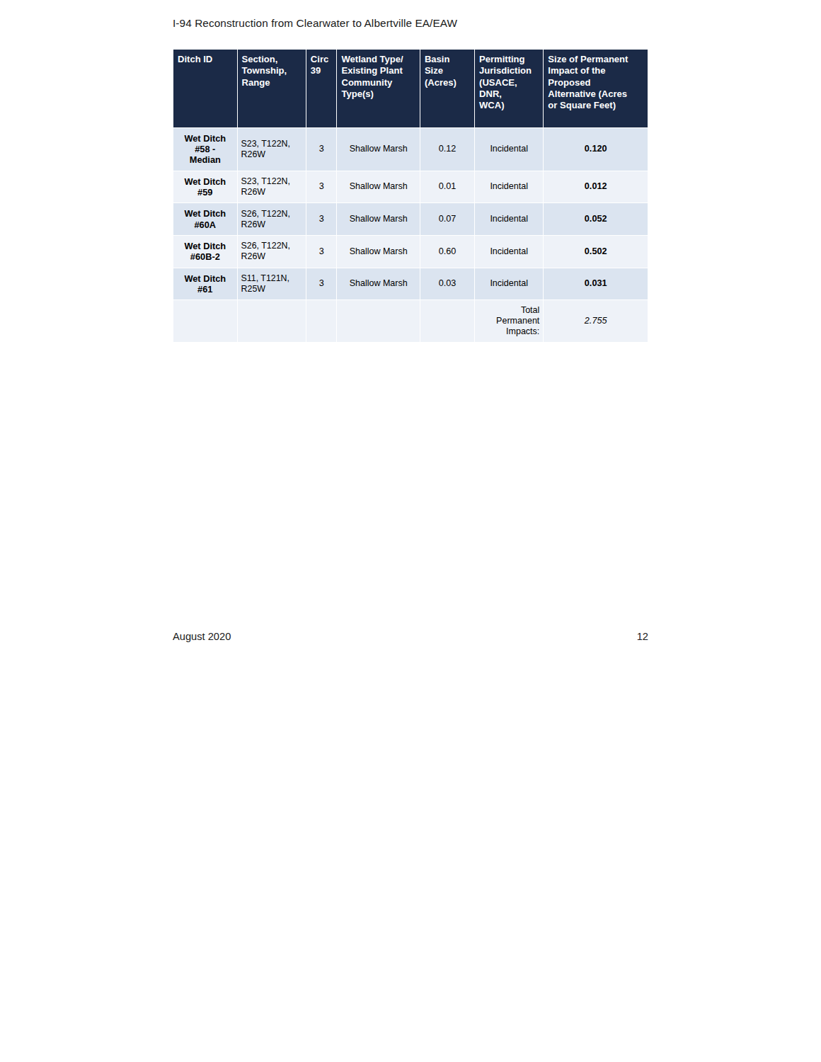I-94 Reconstruction from Clearwater to Albertville EA/EAW
| Ditch ID | Section, Township, Range | Circ 39 | Wetland Type/ Existing Plant Community Type(s) | Basin Size (Acres) | Permitting Jurisdiction (USACE, DNR, WCA) | Size of Permanent Impact of the Proposed Alternative (Acres or Square Feet) |
| --- | --- | --- | --- | --- | --- | --- |
| Wet Ditch #58 - Median | S23, T122N, R26W | 3 | Shallow Marsh | 0.12 | Incidental | 0.120 |
| Wet Ditch #59 | S23, T122N, R26W | 3 | Shallow Marsh | 0.01 | Incidental | 0.012 |
| Wet Ditch #60A | S26, T122N, R26W | 3 | Shallow Marsh | 0.07 | Incidental | 0.052 |
| Wet Ditch #60B-2 | S26, T122N, R26W | 3 | Shallow Marsh | 0.60 | Incidental | 0.502 |
| Wet Ditch #61 | S11, T121N, R25W | 3 | Shallow Marsh | 0.03 | Incidental | 0.031 |
| | | | | | Total Permanent Impacts: | 2.755 |
August 2020 12